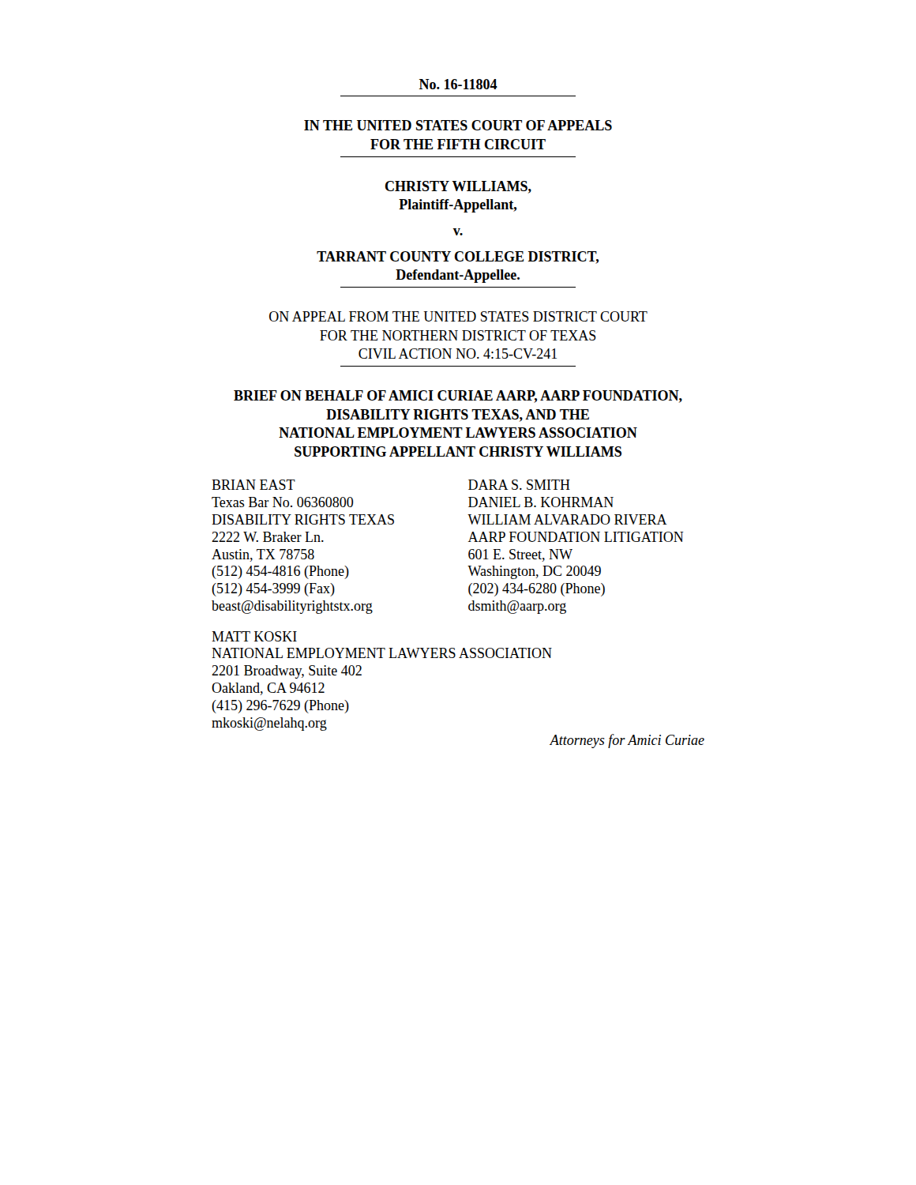No. 16-11804
IN THE UNITED STATES COURT OF APPEALS
FOR THE FIFTH CIRCUIT
CHRISTY WILLIAMS,
Plaintiff-Appellant,
v.
TARRANT COUNTY COLLEGE DISTRICT,
Defendant-Appellee.
ON APPEAL FROM THE UNITED STATES DISTRICT COURT
FOR THE NORTHERN DISTRICT OF TEXAS
CIVIL ACTION NO. 4:15-CV-241
BRIEF ON BEHALF OF AMICI CURIAE AARP, AARP FOUNDATION,
DISABILITY RIGHTS TEXAS, AND THE
NATIONAL EMPLOYMENT LAWYERS ASSOCIATION
SUPPORTING APPELLANT CHRISTY WILLIAMS
BRIAN EAST
Texas Bar No. 06360800
DISABILITY RIGHTS TEXAS
2222 W. Braker Ln.
Austin, TX 78758
(512) 454-4816 (Phone)
(512) 454-3999 (Fax)
beast@disabilityrightstx.org
DARA S. SMITH
DANIEL B. KOHRMAN
WILLIAM ALVARADO RIVERA
AARP FOUNDATION LITIGATION
601 E. Street, NW
Washington, DC 20049
(202) 434-6280 (Phone)
dsmith@aarp.org
MATT KOSKI
NATIONAL EMPLOYMENT LAWYERS ASSOCIATION
2201 Broadway, Suite 402
Oakland, CA 94612
(415) 296-7629 (Phone)
mkoski@nelahq.org
Attorneys for Amici Curiae